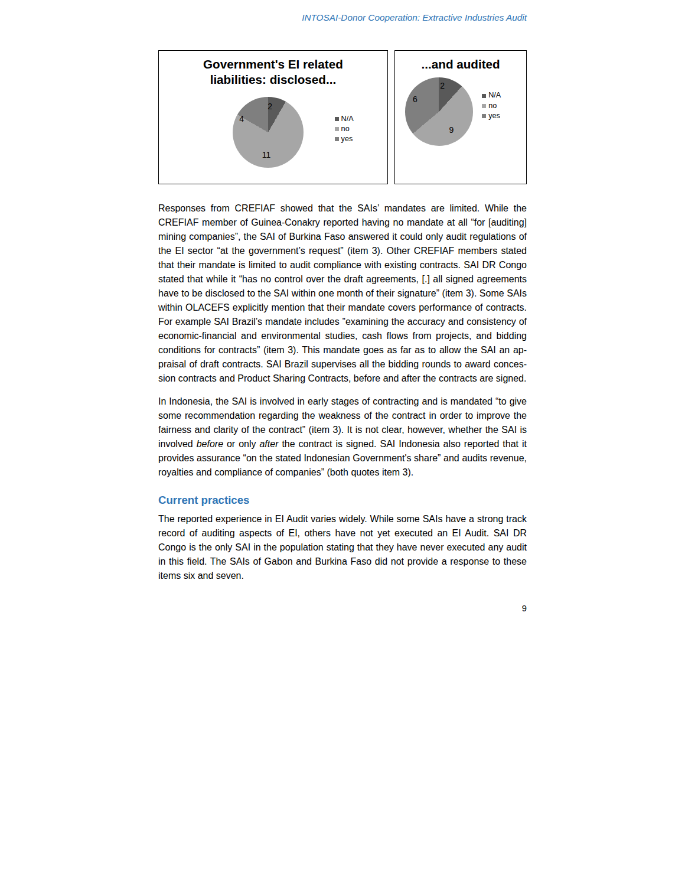INTOSAI-Donor Cooperation: Extractive Industries Audit
Government's EI related
liabilities: disclosed...
2 11 4
N/A
no
yes
...and audited
2 9 6
N/A
no
yes
Responses from CREFIAF showed that the SAIs’ mandates are limited. While the CREFIAF member of Guinea-Conakry reported having no mandate at all “for [auditing] mining companies”, the SAI of Burkina Faso answered it could only audit regulations of the EI sector “at the government’s request” (item 3). Other CREFIAF members stated that their mandate is limited to audit compliance with existing contracts. SAI DR Congo stated that while it “has no control over the draft agreements, [.] all signed agreements have to be disclosed to the SAI within one month of their signature” (item 3). Some SAIs within OLACEFS explicitly mention that their mandate covers performance of contracts. For example SAI Brazil’s mandate includes ”examining the accuracy and consistency of economic-financial and environmental studies, cash flows from projects, and bidding conditions for contracts” (item 3). This mandate goes as far as to allow the SAI an appraisal of draft contracts. SAI Brazil supervises all the bidding rounds to award concession contracts and Product Sharing Contracts, before and after the contracts are signed.
In Indonesia, the SAI is involved in early stages of contracting and is mandated “to give some recommendation regarding the weakness of the contract in order to improve the fairness and clarity of the contract” (item 3). It is not clear, however, whether the SAI is involved before or only after the contract is signed. SAI Indonesia also reported that it provides assurance “on the stated Indonesian Government's share” and audits revenue, royalties and compliance of companies” (both quotes item 3).
Current practices
The reported experience in EI Audit varies widely. While some SAIs have a strong track record of auditing aspects of EI, others have not yet executed an EI Audit. SAI DR Congo is the only SAI in the population stating that they have never executed any audit in this field. The SAIs of Gabon and Burkina Faso did not provide a response to these items six and seven.
9